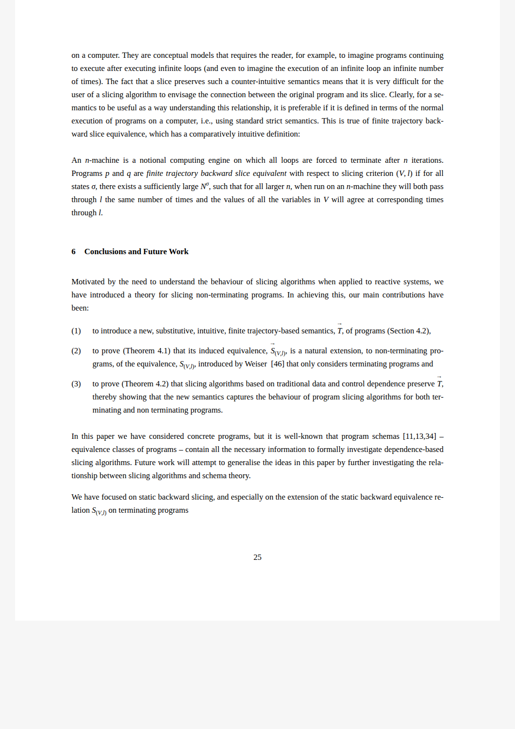on a computer. They are conceptual models that requires the reader, for example, to imagine programs continuing to execute after executing infinite loops (and even to imagine the execution of an infinite loop an infinite number of times). The fact that a slice preserves such a counter-intuitive semantics means that it is very difficult for the user of a slicing algorithm to envisage the connection between the original program and its slice. Clearly, for a semantics to be useful as a way understanding this relationship, it is preferable if it is defined in terms of the normal execution of programs on a computer, i.e., using standard strict semantics. This is true of finite trajectory backward slice equivalence, which has a comparatively intuitive definition:
An n-machine is a notional computing engine on which all loops are forced to terminate after n iterations. Programs p and q are finite trajectory backward slice equivalent with respect to slicing criterion (V, l) if for all states σ, there exists a sufficiently large Nσ, such that for all larger n, when run on an n-machine they will both pass through l the same number of times and the values of all the variables in V will agree at corresponding times through l.
6 Conclusions and Future Work
Motivated by the need to understand the behaviour of slicing algorithms when applied to reactive systems, we have introduced a theory for slicing non-terminating programs. In achieving this, our main contributions have been:
to introduce a new, substitutive, intuitive, finite trajectory-based semantics, →T, of programs (Section 4.2),
to prove (Theorem 4.1) that its induced equivalence, →S(V,l), is a natural extension, to non-terminating programs, of the equivalence, S(V,l), introduced by Weiser [46] that only considers terminating programs and
to prove (Theorem 4.2) that slicing algorithms based on traditional data and control dependence preserve →T, thereby showing that the new semantics captures the behaviour of program slicing algorithms for both terminating and non terminating programs.
In this paper we have considered concrete programs, but it is well-known that program schemas [11,13,34] – equivalence classes of programs – contain all the necessary information to formally investigate dependence-based slicing algorithms. Future work will attempt to generalise the ideas in this paper by further investigating the relationship between slicing algorithms and schema theory.
We have focused on static backward slicing, and especially on the extension of the static backward equivalence relation S(V,l) on terminating programs
25